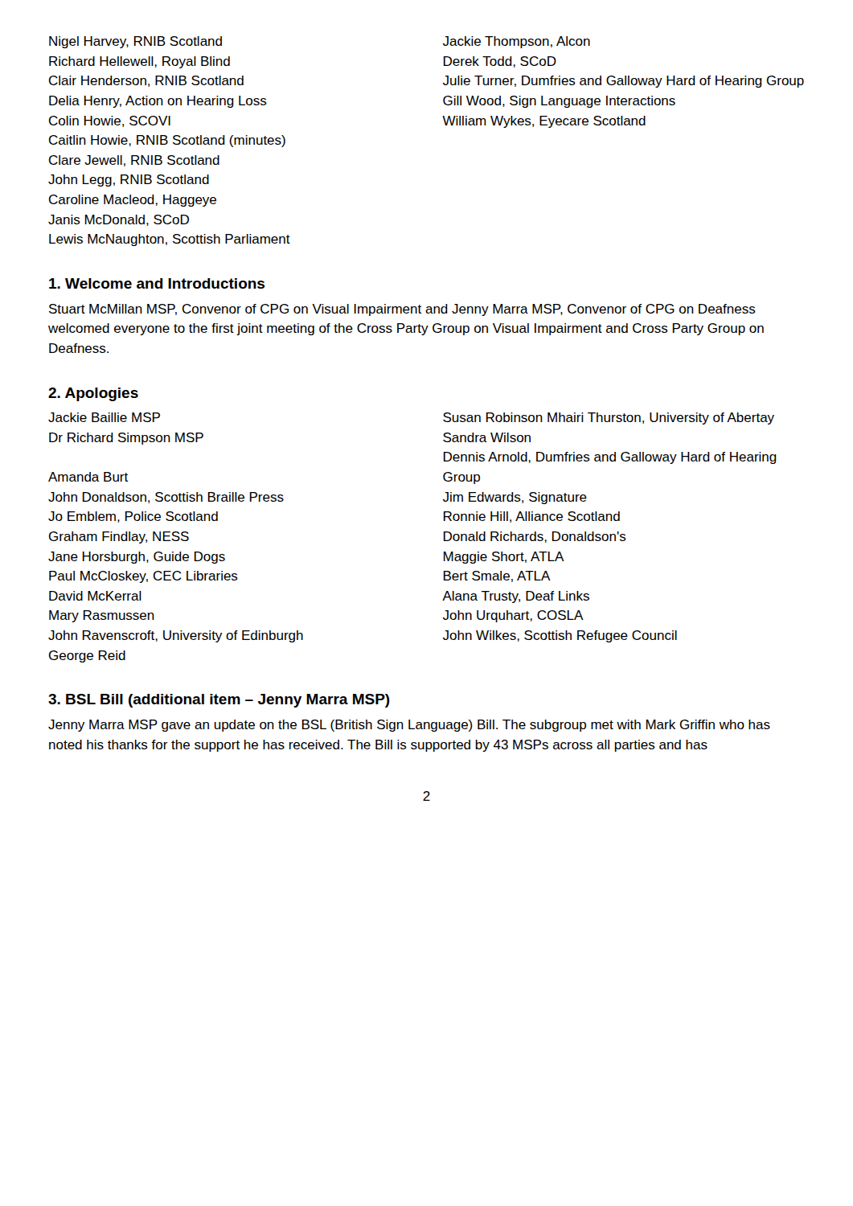Nigel Harvey, RNIB Scotland
Richard Hellewell, Royal Blind
Clair Henderson, RNIB Scotland
Delia Henry, Action on Hearing Loss
Colin Howie, SCOVI
Caitlin Howie, RNIB Scotland (minutes)
Clare Jewell, RNIB Scotland
John Legg, RNIB Scotland
Caroline Macleod, Haggeye
Janis McDonald, SCoD
Lewis McNaughton, Scottish Parliament
Jackie Thompson, Alcon
Derek Todd, SCoD
Julie Turner, Dumfries and Galloway Hard of Hearing Group
Gill Wood, Sign Language Interactions
William Wykes, Eyecare Scotland
1. Welcome and Introductions
Stuart McMillan MSP, Convenor of CPG on Visual Impairment and Jenny Marra MSP, Convenor of CPG on Deafness welcomed everyone to the first joint meeting of the Cross Party Group on Visual Impairment and Cross Party Group on Deafness.
2. Apologies
Jackie Baillie MSP
Dr Richard Simpson MSP
Amanda Burt
John Donaldson, Scottish Braille Press
Jo Emblem, Police Scotland
Graham Findlay, NESS
Jane Horsburgh, Guide Dogs
Paul McCloskey, CEC Libraries
David McKerral
Mary Rasmussen
John Ravenscroft, University of Edinburgh
George Reid
Susan Robinson Mhairi Thurston, University of Abertay
Sandra Wilson
Dennis Arnold, Dumfries and Galloway Hard of Hearing Group
Jim Edwards, Signature
Ronnie Hill, Alliance Scotland
Donald Richards, Donaldson's
Maggie Short, ATLA
Bert Smale, ATLA
Alana Trusty, Deaf Links
John Urquhart, COSLA
John Wilkes, Scottish Refugee Council
3. BSL Bill (additional item – Jenny Marra MSP)
Jenny Marra MSP gave an update on the BSL (British Sign Language) Bill. The subgroup met with Mark Griffin who has noted his thanks for the support he has received. The Bill is supported by 43 MSPs across all parties and has
2